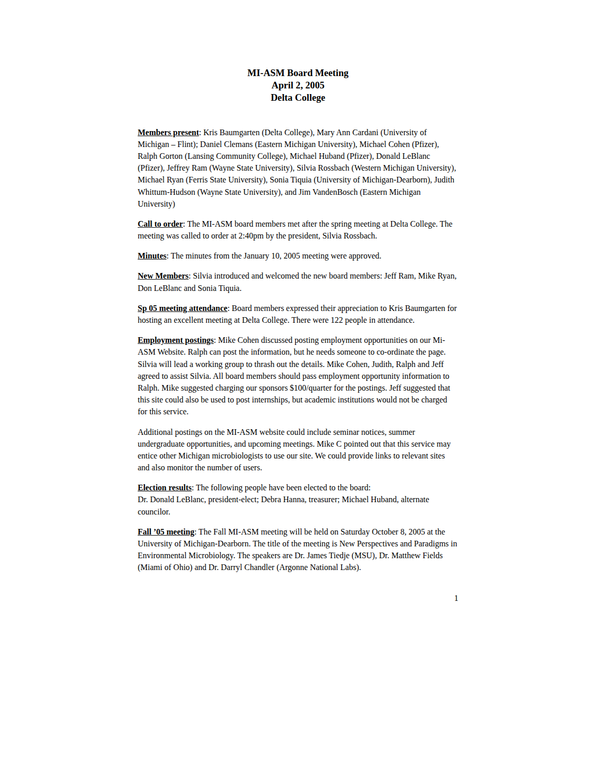MI-ASM Board Meeting April 2, 2005 Delta College
Members present: Kris Baumgarten (Delta College), Mary Ann Cardani (University of Michigan – Flint); Daniel Clemans (Eastern Michigan University), Michael Cohen (Pfizer), Ralph Gorton (Lansing Community College), Michael Huband (Pfizer), Donald LeBlanc (Pfizer), Jeffrey Ram (Wayne State University), Silvia Rossbach (Western Michigan University), Michael Ryan (Ferris State University), Sonia Tiquia (University of Michigan-Dearborn), Judith Whittum-Hudson (Wayne State University), and Jim VandenBosch (Eastern Michigan University)
Call to order: The MI-ASM board members met after the spring meeting at Delta College. The meeting was called to order at 2:40pm by the president, Silvia Rossbach.
Minutes: The minutes from the January 10, 2005 meeting were approved.
New Members: Silvia introduced and welcomed the new board members: Jeff Ram, Mike Ryan, Don LeBlanc and Sonia Tiquia.
Sp 05 meeting attendance: Board members expressed their appreciation to Kris Baumgarten for hosting an excellent meeting at Delta College. There were 122 people in attendance.
Employment postings: Mike Cohen discussed posting employment opportunities on our Mi-ASM Website. Ralph can post the information, but he needs someone to co-ordinate the page. Silvia will lead a working group to thrash out the details. Mike Cohen, Judith, Ralph and Jeff agreed to assist Silvia. All board members should pass employment opportunity information to Ralph. Mike suggested charging our sponsors $100/quarter for the postings. Jeff suggested that this site could also be used to post internships, but academic institutions would not be charged for this service.
Additional postings on the MI-ASM website could include seminar notices, summer undergraduate opportunities, and upcoming meetings. Mike C pointed out that this service may entice other Michigan microbiologists to use our site. We could provide links to relevant sites and also monitor the number of users.
Election results: The following people have been elected to the board:
Dr. Donald LeBlanc, president-elect; Debra Hanna, treasurer; Michael Huband, alternate councilor.
Fall ’05 meeting: The Fall MI-ASM meeting will be held on Saturday October 8, 2005 at the University of Michigan-Dearborn. The title of the meeting is New Perspectives and Paradigms in Environmental Microbiology. The speakers are Dr. James Tiedje (MSU), Dr. Matthew Fields (Miami of Ohio) and Dr. Darryl Chandler (Argonne National Labs).
1